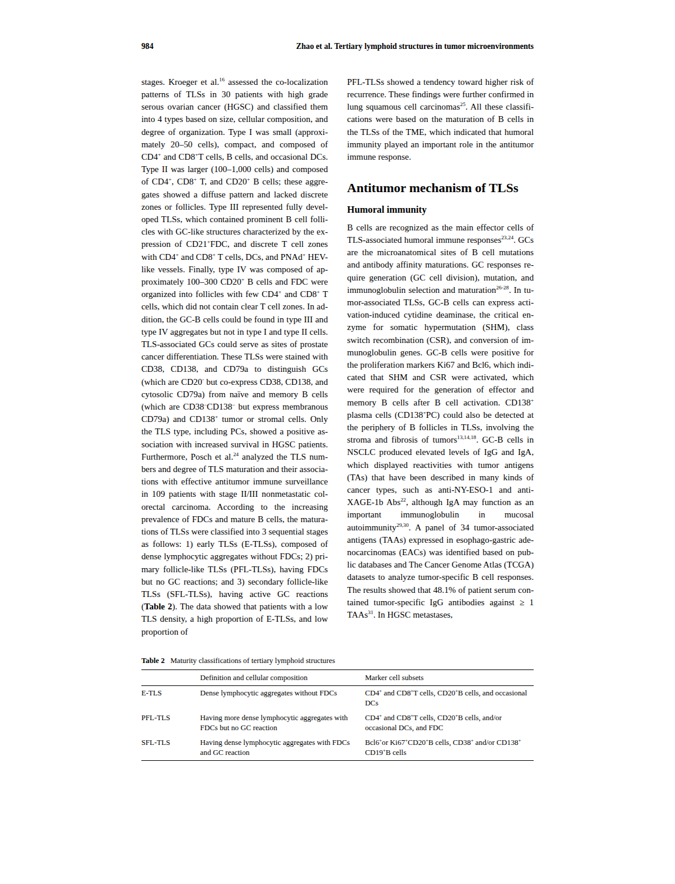984
Zhao et al. Tertiary lymphoid structures in tumor microenvironments
stages. Kroeger et al.16 assessed the co-localization patterns of TLSs in 30 patients with high grade serous ovarian cancer (HGSC) and classified them into 4 types based on size, cellular composition, and degree of organization. Type I was small (approximately 20–50 cells), compact, and composed of CD4+ and CD8+T cells, B cells, and occasional DCs. Type II was larger (100–1,000 cells) and composed of CD4+, CD8+ T, and CD20+ B cells; these aggregates showed a diffuse pattern and lacked discrete zones or follicles. Type III represented fully developed TLSs, which contained prominent B cell follicles with GC-like structures characterized by the expression of CD21+FDC, and discrete T cell zones with CD4+ and CD8+ T cells, DCs, and PNAd+ HEV-like vessels. Finally, type IV was composed of approximately 100–300 CD20+ B cells and FDC were organized into follicles with few CD4+ and CD8+ T cells, which did not contain clear T cell zones. In addition, the GC-B cells could be found in type III and type IV aggregates but not in type I and type II cells. TLS-associated GCs could serve as sites of prostate cancer differentiation. These TLSs were stained with CD38, CD138, and CD79a to distinguish GCs (which are CD20- but co-express CD38, CD138, and cytosolic CD79a) from naïve and memory B cells (which are CD38–CD138– but express membranous CD79a) and CD138+ tumor or stromal cells. Only the TLS type, including PCs, showed a positive association with increased survival in HGSC patients. Furthermore, Posch et al.24 analyzed the TLS numbers and degree of TLS maturation and their associations with effective antitumor immune surveillance in 109 patients with stage II/III nonmetastatic colorectal carcinoma. According to the increasing prevalence of FDCs and mature B cells, the maturations of TLSs were classified into 3 sequential stages as follows: 1) early TLSs (E-TLSs), composed of dense lymphocytic aggregates without FDCs; 2) primary follicle-like TLSs (PFL-TLSs), having FDCs but no GC reactions; and 3) secondary follicle-like TLSs (SFL-TLSs), having active GC reactions (Table 2). The data showed that patients with a low TLS density, a high proportion of E-TLSs, and low proportion of
PFL-TLSs showed a tendency toward higher risk of recurrence. These findings were further confirmed in lung squamous cell carcinomas25. All these classifications were based on the maturation of B cells in the TLSs of the TME, which indicated that humoral immunity played an important role in the antitumor immune response.
Antitumor mechanism of TLSs
Humoral immunity
B cells are recognized as the main effector cells of TLS-associated humoral immune responses23,24. GCs are the microanatomical sites of B cell mutations and antibody affinity maturations. GC responses require generation (GC cell division), mutation, and immunoglobulin selection and maturation26-28. In tumor-associated TLSs, GC-B cells can express activation-induced cytidine deaminase, the critical enzyme for somatic hypermutation (SHM), class switch recombination (CSR), and conversion of immunoglobulin genes. GC-B cells were positive for the proliferation markers Ki67 and Bcl6, which indicated that SHM and CSR were activated, which were required for the generation of effector and memory B cells after B cell activation. CD138+ plasma cells (CD138+PC) could also be detected at the periphery of B follicles in TLSs, involving the stroma and fibrosis of tumors13,14,18. GC-B cells in NSCLC produced elevated levels of IgG and IgA, which displayed reactivities with tumor antigens (TAs) that have been described in many kinds of cancer types, such as anti-NY-ESO-1 and anti-XAGE-1b Abs22, although IgA may function as an important immunoglobulin in mucosal autoimmunity29,30. A panel of 34 tumor-associated antigens (TAAs) expressed in esophago-gastric adenocarcinomas (EACs) was identified based on public databases and The Cancer Genome Atlas (TCGA) datasets to analyze tumor-specific B cell responses. The results showed that 48.1% of patient serum contained tumor-specific IgG antibodies against ≥ 1 TAAs31. In HGSC metastases,
Table 2 Maturity classifications of tertiary lymphoid structures
| | Definition and cellular composition | Marker cell subsets |
| --- | --- | --- |
| E-TLS | Dense lymphocytic aggregates without FDCs | CD4 + and CD8 + T cells, CD20 + B cells, and occasional DCs |
| PFL-TLS | Having more dense lymphocytic aggregates with FDCs but no GC reaction | CD4 + and CD8 + T cells, CD20 + B cells, and/or occasional DCs, and FDC |
| SFL-TLS | Having dense lymphocytic aggregates with FDCs and GC reaction | Bcl6 + or Ki67 + CD20 + B cells, CD38 + and/or CD138 + CD19 + B cells |